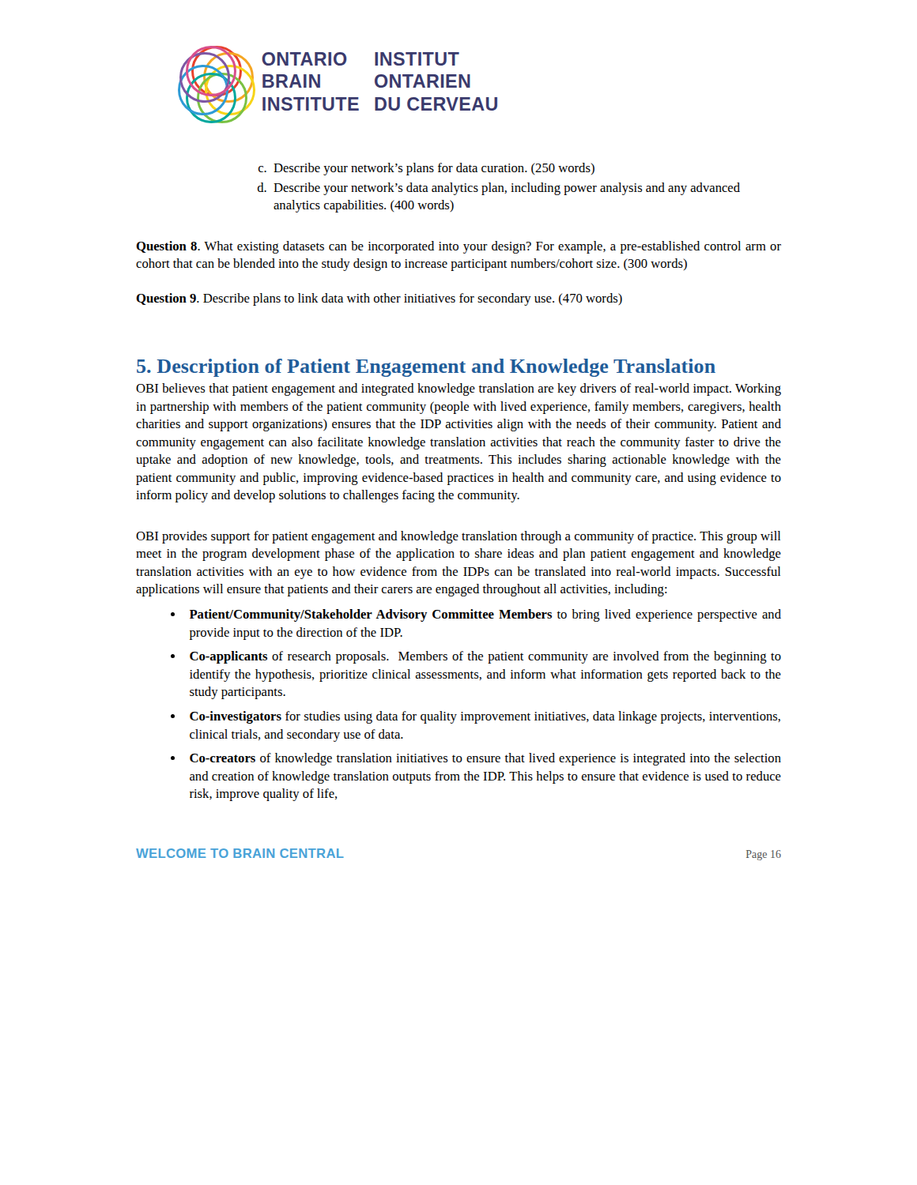ONTARIO
BRAIN
INSTITUTE
INSTITUT
ONTARIEN
DU CERVEAU
Describe your network’s plans for data curation. (250 words)
Describe your network’s data analytics plan, including power analysis and any advanced analytics capabilities. (400 words)
Question 8. What existing datasets can be incorporated into your design? For example, a pre-established control arm or cohort that can be blended into the study design to increase participant numbers/cohort size. (300 words)
Question 9. Describe plans to link data with other initiatives for secondary use. (470 words)
5. Description of Patient Engagement and Knowledge Translation
OBI believes that patient engagement and integrated knowledge translation are key drivers of real-world impact. Working in partnership with members of the patient community (people with lived experience, family members, caregivers, health charities and support organizations) ensures that the IDP activities align with the needs of their community. Patient and community engagement can also facilitate knowledge translation activities that reach the community faster to drive the uptake and adoption of new knowledge, tools, and treatments. This includes sharing actionable knowledge with the patient community and public, improving evidence-based practices in health and community care, and using evidence to inform policy and develop solutions to challenges facing the community.
OBI provides support for patient engagement and knowledge translation through a community of practice. This group will meet in the program development phase of the application to share ideas and plan patient engagement and knowledge translation activities with an eye to how evidence from the IDPs can be translated into real-world impacts. Successful applications will ensure that patients and their carers are engaged throughout all activities, including:
Patient/Community/Stakeholder Advisory Committee Members to bring lived experience perspective and provide input to the direction of the IDP.
Co-applicants of research proposals. Members of the patient community are involved from the beginning to identify the hypothesis, prioritize clinical assessments, and inform what information gets reported back to the study participants.
Co-investigators for studies using data for quality improvement initiatives, data linkage projects, interventions, clinical trials, and secondary use of data.
Co-creators of knowledge translation initiatives to ensure that lived experience is integrated into the selection and creation of knowledge translation outputs from the IDP. This helps to ensure that evidence is used to reduce risk, improve quality of life,
WELCOME TO BRAIN CENTRAL
Page 16